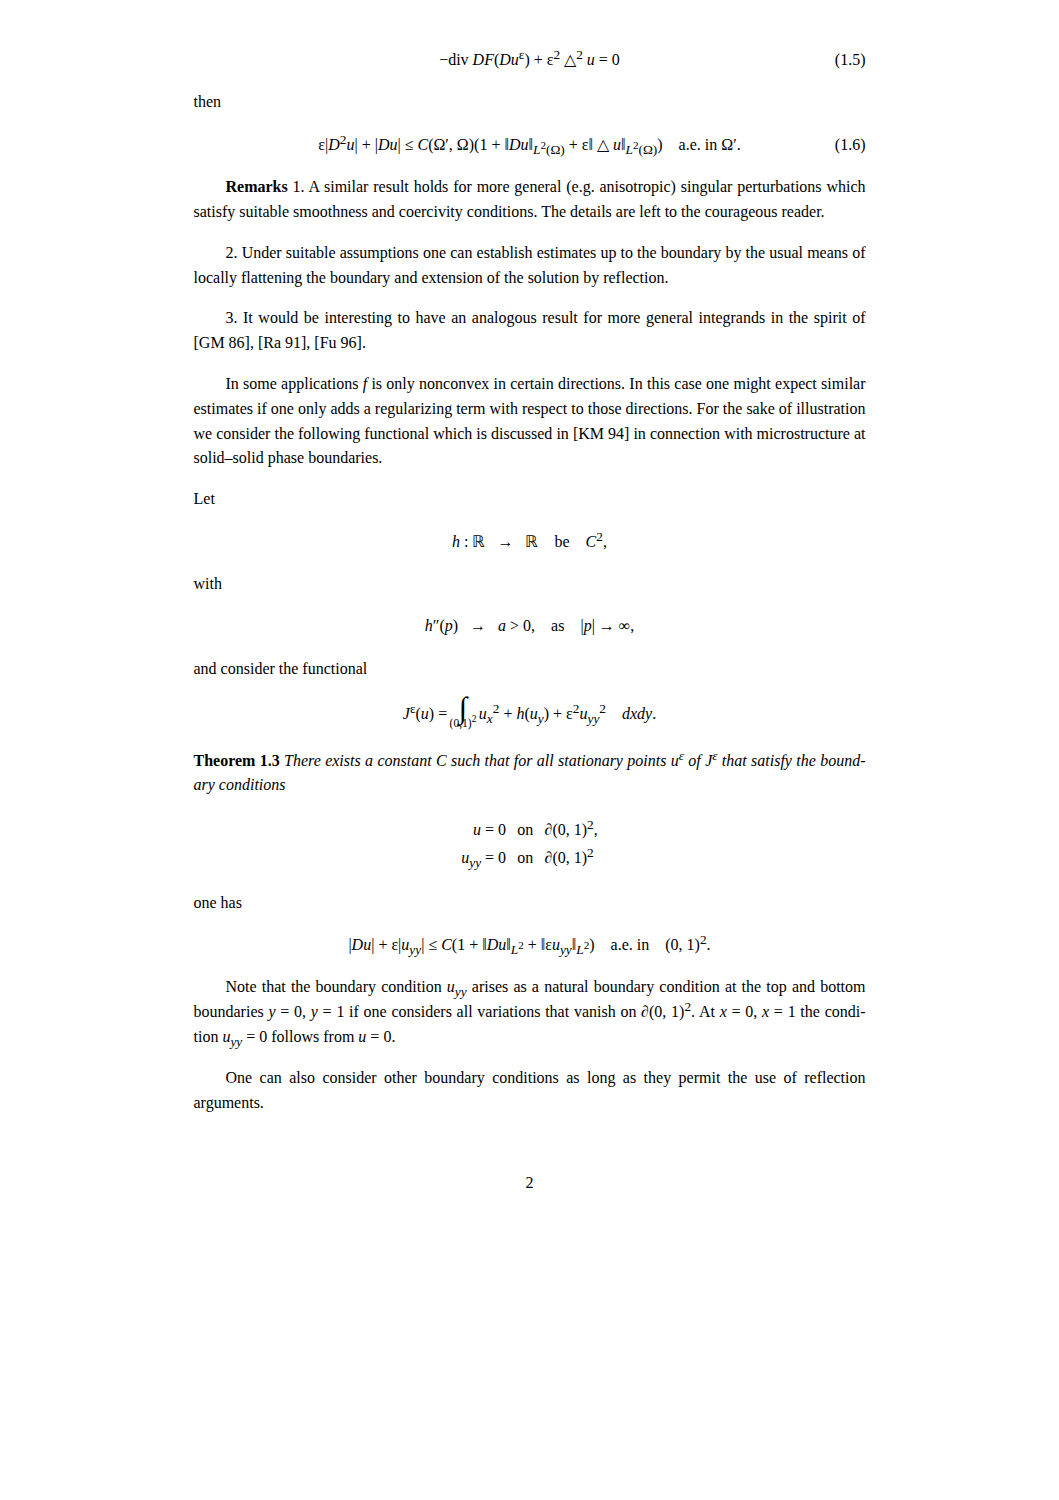−div DF(Duε) + ε2 △2 u = 0
(1.5)
then
ε|D2u| + |Du| ≤ C(Ω′, Ω)(1 + ‖Du‖L2(Ω) + ε‖ △ u‖L2(Ω)) a.e. in Ω′.
(1.6)
Remarks 1. A similar result holds for more general (e.g. anisotropic) singular perturbations which satisfy suitable smoothness and coercivity conditions. The details are left to the courageous reader.
2. Under suitable assumptions one can establish estimates up to the boundary by the usual means of locally flattening the boundary and extension of the solution by reflection.
3. It would be interesting to have an analogous result for more general integrands in the spirit of [GM 86], [Ra 91], [Fu 96].
In some applications f is only nonconvex in certain directions. In this case one might expect similar estimates if one only adds a regularizing term with respect to those directions. For the sake of illustration we consider the following functional which is discussed in [KM 94] in connection with microstructure at solid–solid phase boundaries.
Let
h : ℝ → ℝ be C2,
with
h″(p) → a > 0, as |p| → ∞,
and consider the functional
Jε(u) = ∫ (0,1)2 ux2 + h(uy) + ε2uyy2 dxdy.
Theorem 1.3 There exists a constant C such that for all stationary points uε of Jε that satisfy the boundary conditions
| u = 0 | on | ∂(0, 1) 2 , |
| u yy = 0 | on | ∂(0, 1) 2 |
one has
|Du| + ε|uyy| ≤ C(1 + ‖Du‖L2 + ‖εuyy‖L2) a.e. in (0, 1)2.
Note that the boundary condition uyy arises as a natural boundary condition at the top and bottom boundaries y = 0, y = 1 if one considers all variations that vanish on ∂(0, 1)2. At x = 0, x = 1 the condition uyy = 0 follows from u = 0.
One can also consider other boundary conditions as long as they permit the use of reflection arguments.
2